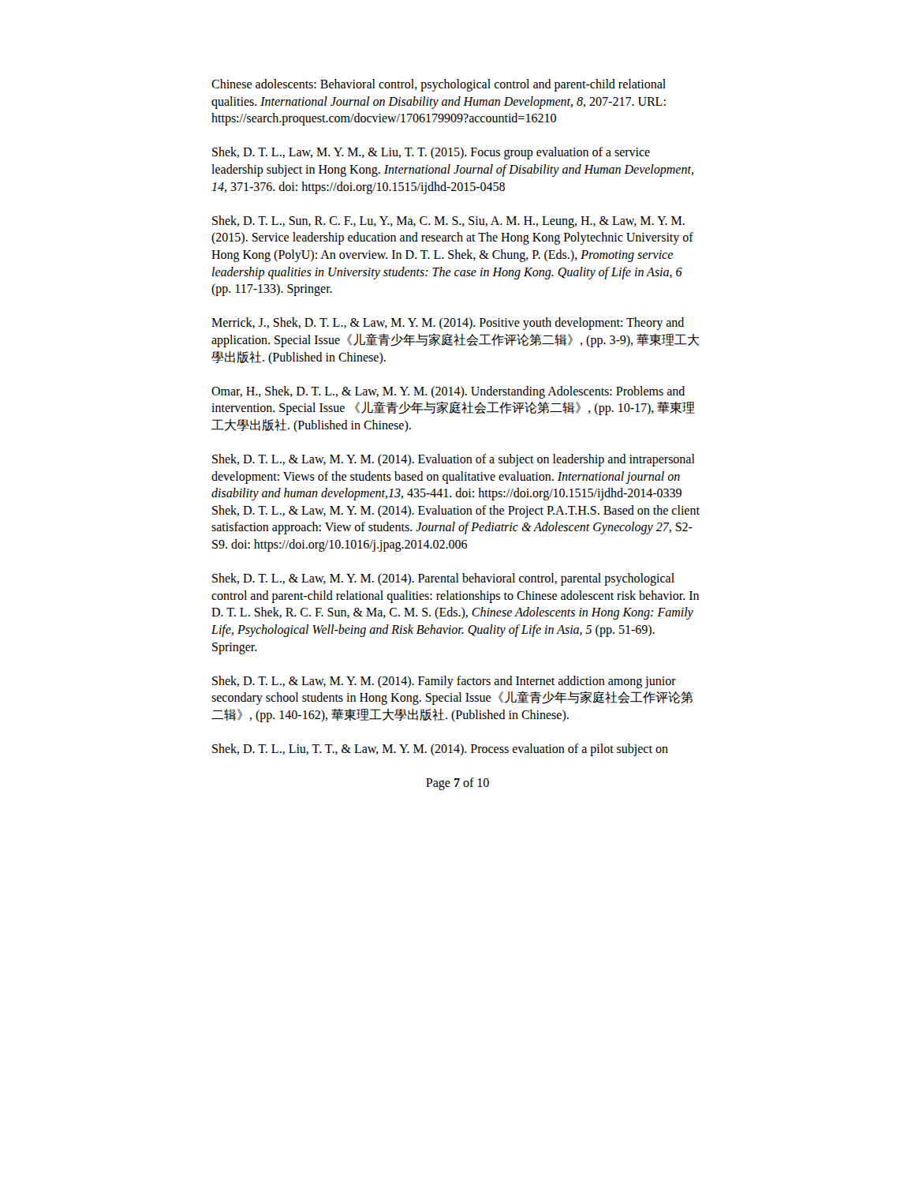Chinese adolescents: Behavioral control, psychological control and parent-child relational qualities. International Journal on Disability and Human Development, 8, 207-217. URL: https://search.proquest.com/docview/1706179909?accountid=16210
Shek, D. T. L., Law, M. Y. M., & Liu, T. T. (2015). Focus group evaluation of a service leadership subject in Hong Kong. International Journal of Disability and Human Development, 14, 371-376. doi: https://doi.org/10.1515/ijdhd-2015-0458
Shek, D. T. L., Sun, R. C. F., Lu, Y., Ma, C. M. S., Siu, A. M. H., Leung, H., & Law, M. Y. M. (2015). Service leadership education and research at The Hong Kong Polytechnic University of Hong Kong (PolyU): An overview. In D. T. L. Shek, & Chung, P. (Eds.), Promoting service leadership qualities in University students: The case in Hong Kong. Quality of Life in Asia, 6 (pp. 117-133). Springer.
Merrick, J., Shek, D. T. L., & Law, M. Y. M. (2014). Positive youth development: Theory and application. Special Issue《儿童青少年与家庭社会工作评论第二辑》, (pp. 3-9), 華東理工大學出版社. (Published in Chinese).
Omar, H., Shek, D. T. L., & Law, M. Y. M. (2014). Understanding Adolescents: Problems and intervention. Special Issue 《儿童青少年与家庭社会工作评论第二辑》, (pp. 10-17), 華東理工大學出版社. (Published in Chinese).
Shek, D. T. L., & Law, M. Y. M. (2014). Evaluation of a subject on leadership and intrapersonal development: Views of the students based on qualitative evaluation. International journal on disability and human development,13, 435-441. doi: https://doi.org/10.1515/ijdhd-2014-0339
Shek, D. T. L., & Law, M. Y. M. (2014). Evaluation of the Project P.A.T.H.S. Based on the client satisfaction approach: View of students. Journal of Pediatric & Adolescent Gynecology 27, S2-S9. doi: https://doi.org/10.1016/j.jpag.2014.02.006
Shek, D. T. L., & Law, M. Y. M. (2014). Parental behavioral control, parental psychological control and parent-child relational qualities: relationships to Chinese adolescent risk behavior. In D. T. L. Shek, R. C. F. Sun, & Ma, C. M. S. (Eds.), Chinese Adolescents in Hong Kong: Family Life, Psychological Well-being and Risk Behavior. Quality of Life in Asia, 5 (pp. 51-69). Springer.
Shek, D. T. L., & Law, M. Y. M. (2014). Family factors and Internet addiction among junior secondary school students in Hong Kong. Special Issue《儿童青少年与家庭社会工作评论第二辑》, (pp. 140-162), 華東理工大學出版社. (Published in Chinese).
Shek, D. T. L., Liu, T. T., & Law, M. Y. M. (2014). Process evaluation of a pilot subject on
Page 7 of 10